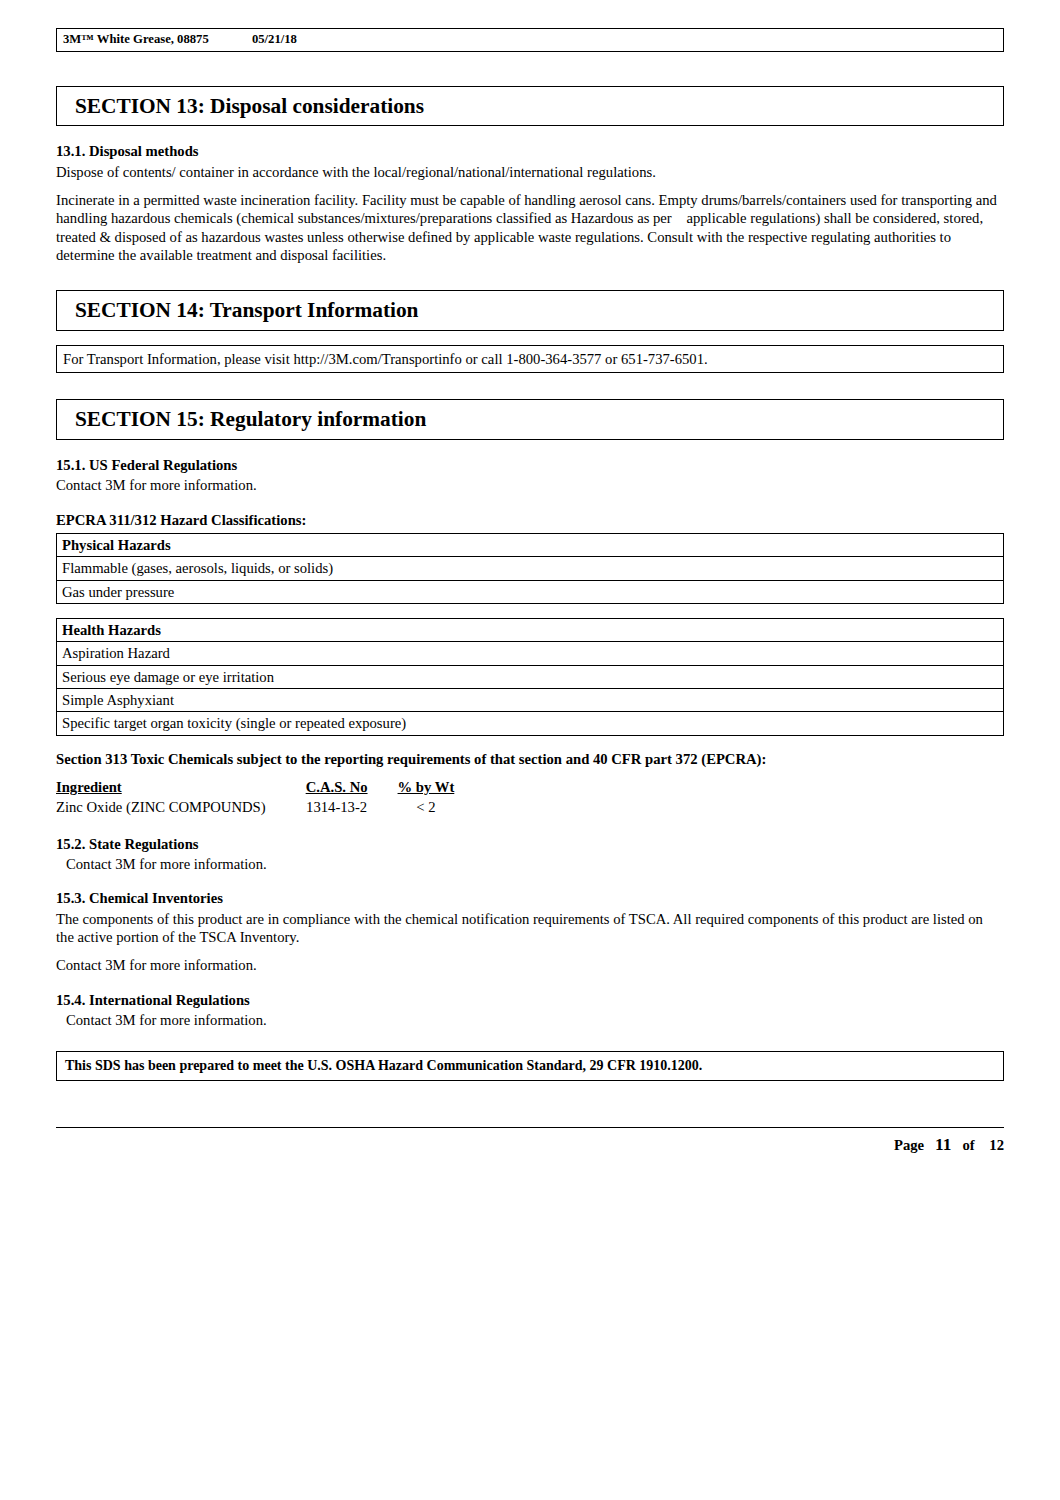3M™ White Grease, 08875 05/21/18
SECTION 13: Disposal considerations
13.1. Disposal methods
Dispose of contents/ container in accordance with the local/regional/national/international regulations.
Incinerate in a permitted waste incineration facility. Facility must be capable of handling aerosol cans. Empty drums/barrels/containers used for transporting and handling hazardous chemicals (chemical substances/mixtures/preparations classified as Hazardous as per applicable regulations) shall be considered, stored, treated & disposed of as hazardous wastes unless otherwise defined by applicable waste regulations. Consult with the respective regulating authorities to determine the available treatment and disposal facilities.
SECTION 14: Transport Information
For Transport Information, please visit http://3M.com/Transportinfo or call 1-800-364-3577 or 651-737-6501.
SECTION 15: Regulatory information
15.1. US Federal Regulations
Contact 3M for more information.
EPCRA 311/312 Hazard Classifications:
| Physical Hazards |
| --- |
| Flammable (gases, aerosols, liquids, or solids) |
| Gas under pressure |
| Health Hazards |
| --- |
| Aspiration Hazard |
| Serious eye damage or eye irritation |
| Simple Asphyxiant |
| Specific target organ toxicity (single or repeated exposure) |
Section 313 Toxic Chemicals subject to the reporting requirements of that section and 40 CFR part 372 (EPCRA):
| Ingredient | C.A.S. No | % by Wt |
| --- | --- | --- |
| Zinc Oxide (ZINC COMPOUNDS) | 1314-13-2 | < 2 |
15.2. State Regulations
Contact 3M for more information.
15.3. Chemical Inventories
The components of this product are in compliance with the chemical notification requirements of TSCA. All required components of this product are listed on the active portion of the TSCA Inventory.
Contact 3M for more information.
15.4. International Regulations
Contact 3M for more information.
This SDS has been prepared to meet the U.S. OSHA Hazard Communication Standard, 29 CFR 1910.1200.
Page 11 of 12